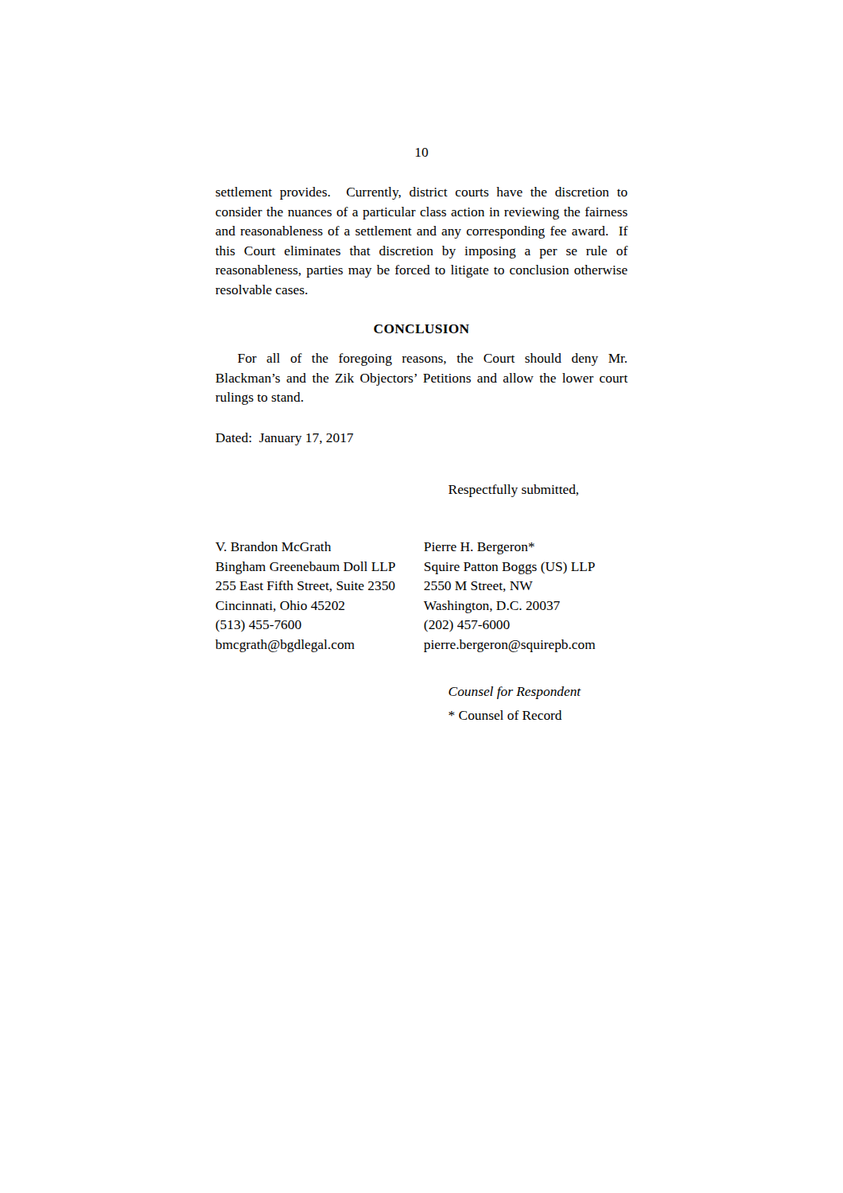10
settlement provides. Currently, district courts have the discretion to consider the nuances of a particular class action in reviewing the fairness and reasonableness of a settlement and any corresponding fee award. If this Court eliminates that discretion by imposing a per se rule of reasonableness, parties may be forced to litigate to conclusion otherwise resolvable cases.
CONCLUSION
For all of the foregoing reasons, the Court should deny Mr. Blackman’s and the Zik Objectors’ Petitions and allow the lower court rulings to stand.
Dated: January 17, 2017
Respectfully submitted,
| V. Brandon McGrath Bingham Greenebaum Doll LLP 255 East Fifth Street, Suite 2350 Cincinnati, Ohio 45202 (513) 455-7600 bmcgrath@bgdlegal.com | Pierre H. Bergeron* Squire Patton Boggs (US) LLP 2550 M Street, NW Washington, D.C. 20037 (202) 457-6000 pierre.bergeron@squirepb.com |
Counsel for Respondent
* Counsel of Record